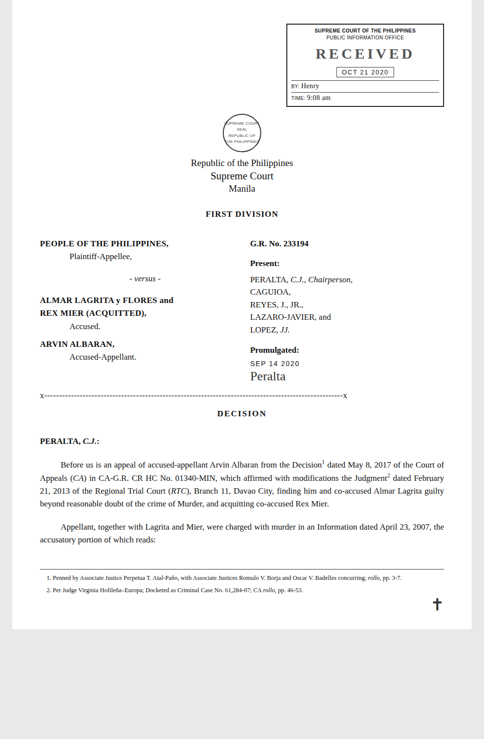Supreme Court of the Philippines
Public Information Office
Received
OCT 21 2020
BY: Henry
TIME: 9:08 am
SUPREME COURT
SEAL
REPUBLIC OF
THE PHILIPPINES
Republic of the Philippines
Supreme Court
Manila
FIRST DIVISION
| PEOPLE OF THE PHILIPPINES, Plaintiff-Appellee, - versus - ALMAR LAGRITA y FLORES and REX MIER (ACQUITTED), Accused. ARVIN ALBARAN, Accused-Appellant. | G.R. No. 233194 Present: PERALTA, C.J. , Chairperson , CAGUIOA, REYES, J., JR., LAZARO-JAVIER, and LOPEZ, JJ. Promulgated: SEP 14 2020 Peralta |
x-----------------------------------------------------------------------------------------------------x
DECISION
PERALTA, C.J.:
Before us is an appeal of accused-appellant Arvin Albaran from the Decision1 dated May 8, 2017 of the Court of Appeals (CA) in CA-G.R. CR HC No. 01340-MIN, which affirmed with modifications the Judgment2 dated February 21, 2013 of the Regional Trial Court (RTC), Branch 11, Davao City, finding him and co-accused Almar Lagrita guilty beyond reasonable doubt of the crime of Murder, and acquitting co-accused Rex Mier.
Appellant, together with Lagrita and Mier, were charged with murder in an Information dated April 23, 2007, the accusatory portion of which reads:
Penned by Associate Justice Perpetua T. Atal-Paño, with Associate Justices Romulo V. Borja and Oscar V. Badelles concurring; rollo, pp. 3-7.
Per Judge Virginia Hofileña–Europa; Docketed as Criminal Case No. 61,284-07; CA rollo, pp. 46-53.
✝